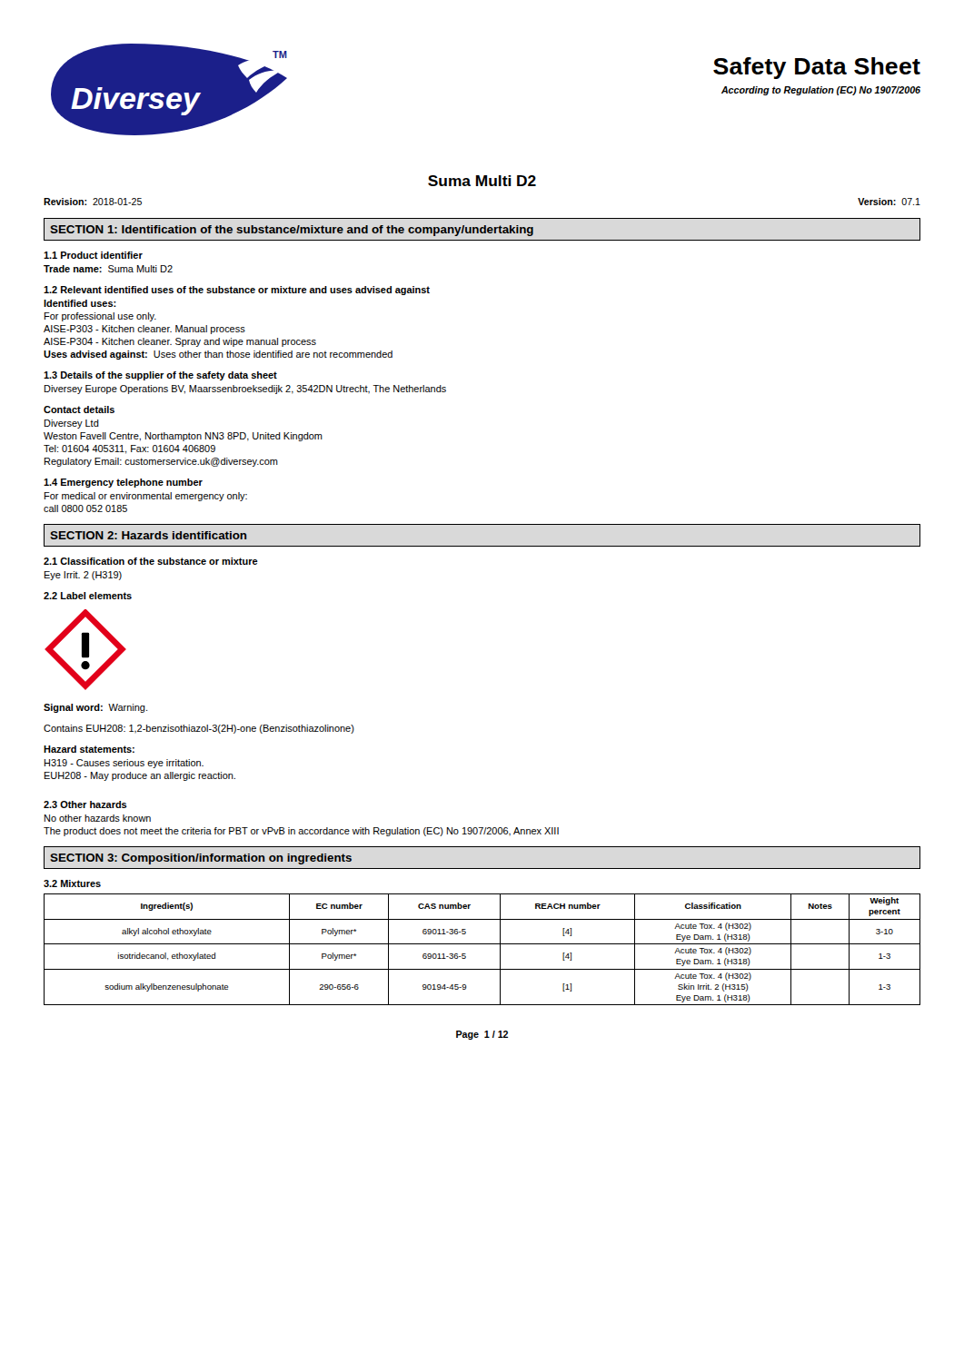Diversey TM
Safety Data Sheet
According to Regulation (EC) No 1907/2006
Suma Multi D2
Revision: 2018-01-25
Version: 07.1
SECTION 1: Identification of the substance/mixture and of the company/undertaking
1.1 Product identifier
Trade name: Suma Multi D2
1.2 Relevant identified uses of the substance or mixture and uses advised against
Identified uses:
For professional use only.
AISE-P303 - Kitchen cleaner. Manual process
AISE-P304 - Kitchen cleaner. Spray and wipe manual process
Uses advised against: Uses other than those identified are not recommended
1.3 Details of the supplier of the safety data sheet
Diversey Europe Operations BV, Maarssenbroeksedijk 2, 3542DN Utrecht, The Netherlands
Contact details
Diversey Ltd
Weston Favell Centre, Northampton NN3 8PD, United Kingdom
Tel: 01604 405311, Fax: 01604 406809
Regulatory Email: customerservice.uk@diversey.com
1.4 Emergency telephone number
For medical or environmental emergency only:
call 0800 052 0185
SECTION 2: Hazards identification
2.1 Classification of the substance or mixture
Eye Irrit. 2 (H319)
2.2 Label elements
Signal word: Warning.
Contains EUH208: 1,2-benzisothiazol-3(2H)-one (Benzisothiazolinone)
Hazard statements:
H319 - Causes serious eye irritation.
EUH208 - May produce an allergic reaction.
2.3 Other hazards
No other hazards known
The product does not meet the criteria for PBT or vPvB in accordance with Regulation (EC) No 1907/2006, Annex XIII
SECTION 3: Composition/information on ingredients
3.2 Mixtures
| Ingredient(s) | EC number | CAS number | REACH number | Classification | Notes | Weight percent |
| --- | --- | --- | --- | --- | --- | --- |
| alkyl alcohol ethoxylate | Polymer* | 69011-36-5 | [4] | Acute Tox. 4 (H302) Eye Dam. 1 (H318) | | 3-10 |
| isotridecanol, ethoxylated | Polymer* | 69011-36-5 | [4] | Acute Tox. 4 (H302) Eye Dam. 1 (H318) | | 1-3 |
| sodium alkylbenzenesulphonate | 290-656-6 | 90194-45-9 | [1] | Acute Tox. 4 (H302) Skin Irrit. 2 (H315) Eye Dam. 1 (H318) | | 1-3 |
Page 1 / 12